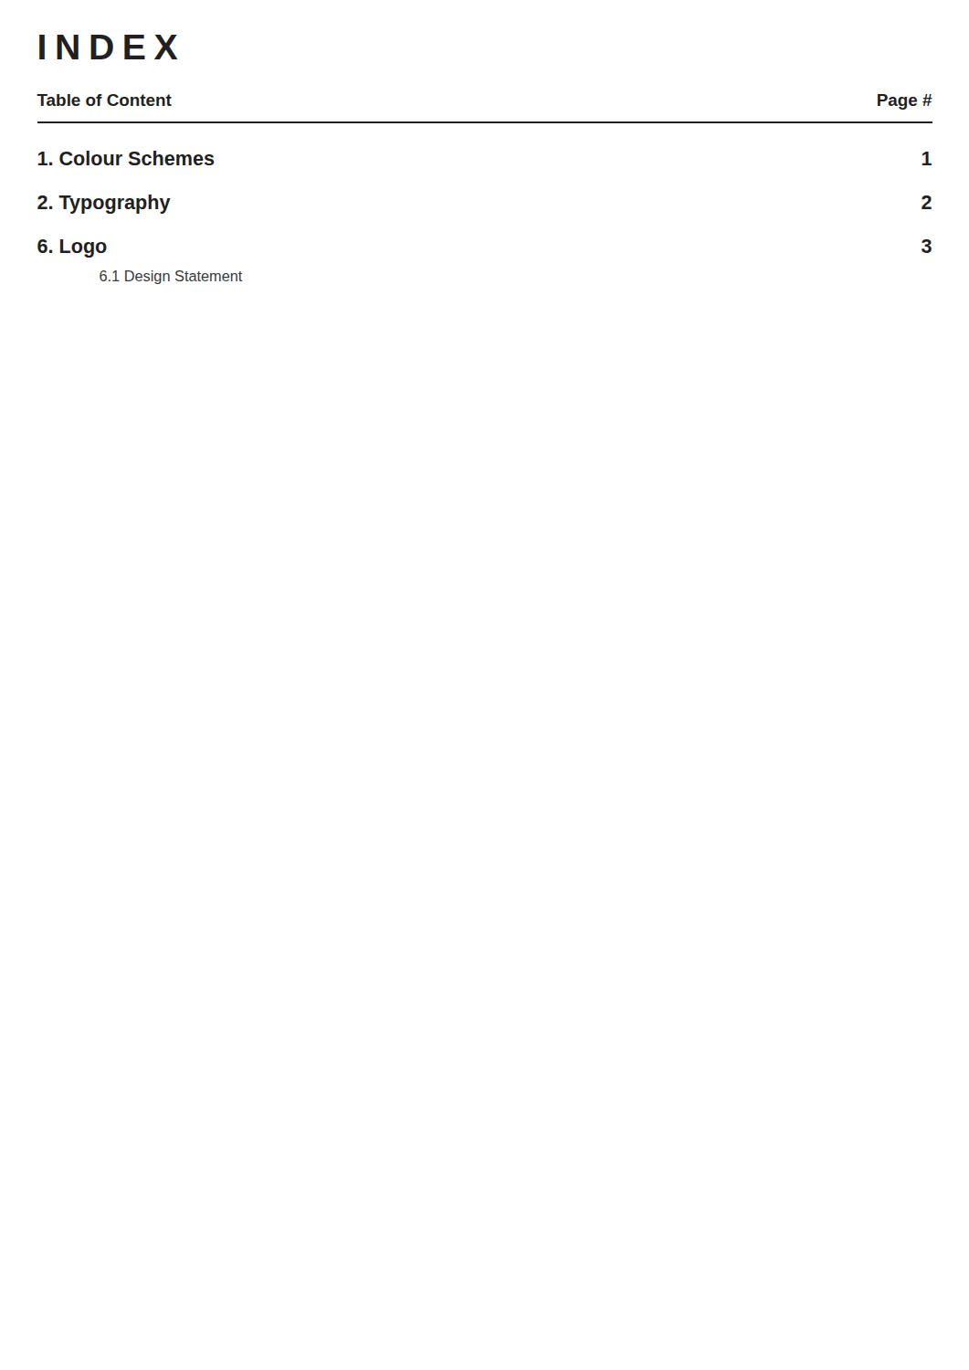INDEX
| Table of Content | Page # |
| --- | --- |
| 1. Colour Schemes | 1 |
| 2. Typography | 2 |
| 6. Logo | 3 |
| 6.1 Design Statement | |